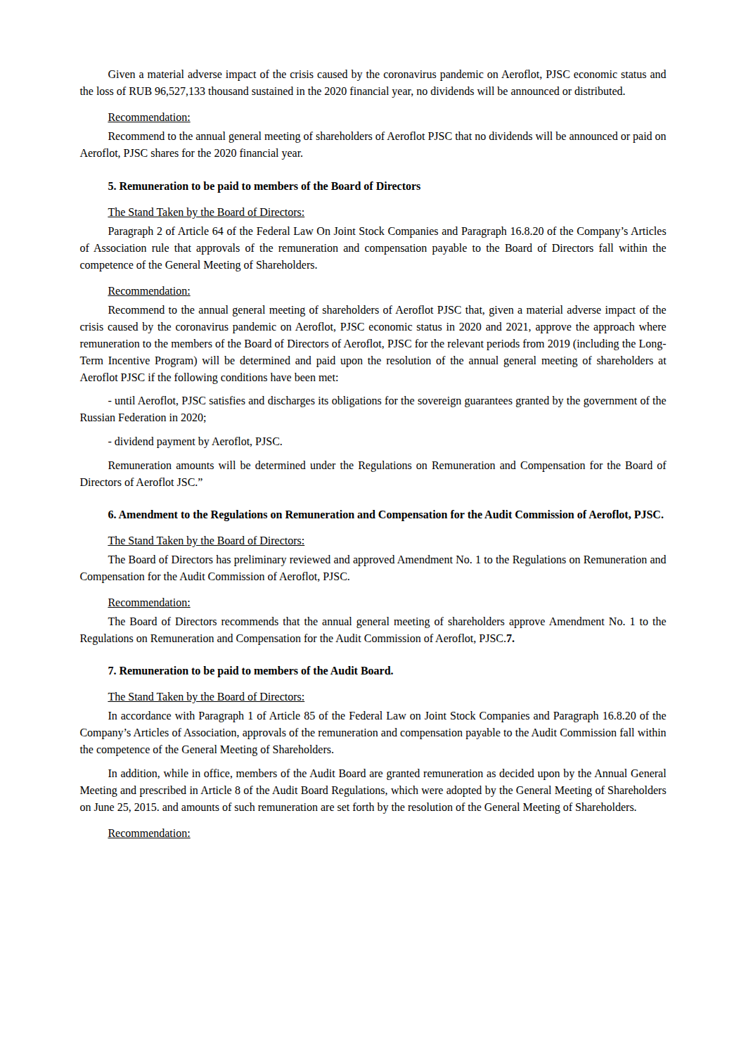Given a material adverse impact of the crisis caused by the coronavirus pandemic on Aeroflot, PJSC economic status and the loss of RUB 96,527,133 thousand sustained in the 2020 financial year, no dividends will be announced or distributed.
Recommendation:
Recommend to the annual general meeting of shareholders of Aeroflot PJSC that no dividends will be announced or paid on Aeroflot, PJSC shares for the 2020 financial year.
5. Remuneration to be paid to members of the Board of Directors
The Stand Taken by the Board of Directors:
Paragraph 2 of Article 64 of the Federal Law On Joint Stock Companies and Paragraph 16.8.20 of the Company’s Articles of Association rule that approvals of the remuneration and compensation payable to the Board of Directors fall within the competence of the General Meeting of Shareholders.
Recommendation:
Recommend to the annual general meeting of shareholders of Aeroflot PJSC that, given a material adverse impact of the crisis caused by the coronavirus pandemic on Aeroflot, PJSC economic status in 2020 and 2021, approve the approach where remuneration to the members of the Board of Directors of Aeroflot, PJSC for the relevant periods from 2019 (including the Long-Term Incentive Program) will be determined and paid upon the resolution of the annual general meeting of shareholders at Aeroflot PJSC if the following conditions have been met:
- until Aeroflot, PJSC satisfies and discharges its obligations for the sovereign guarantees granted by the government of the Russian Federation in 2020;
- dividend payment by Aeroflot, PJSC.
Remuneration amounts will be determined under the Regulations on Remuneration and Compensation for the Board of Directors of Aeroflot JSC.”
6. Amendment to the Regulations on Remuneration and Compensation for the Audit Commission of Aeroflot, PJSC.
The Stand Taken by the Board of Directors:
The Board of Directors has preliminary reviewed and approved Amendment No. 1 to the Regulations on Remuneration and Compensation for the Audit Commission of Aeroflot, PJSC.
Recommendation:
The Board of Directors recommends that the annual general meeting of shareholders approve Amendment No. 1 to the Regulations on Remuneration and Compensation for the Audit Commission of Aeroflot, PJSC.7.
7. Remuneration to be paid to members of the Audit Board.
The Stand Taken by the Board of Directors:
In accordance with Paragraph 1 of Article 85 of the Federal Law on Joint Stock Companies and Paragraph 16.8.20 of the Company’s Articles of Association, approvals of the remuneration and compensation payable to the Audit Commission fall within the competence of the General Meeting of Shareholders.
In addition, while in office, members of the Audit Board are granted remuneration as decided upon by the Annual General Meeting and prescribed in Article 8 of the Audit Board Regulations, which were adopted by the General Meeting of Shareholders on June 25, 2015. and amounts of such remuneration are set forth by the resolution of the General Meeting of Shareholders.
Recommendation: